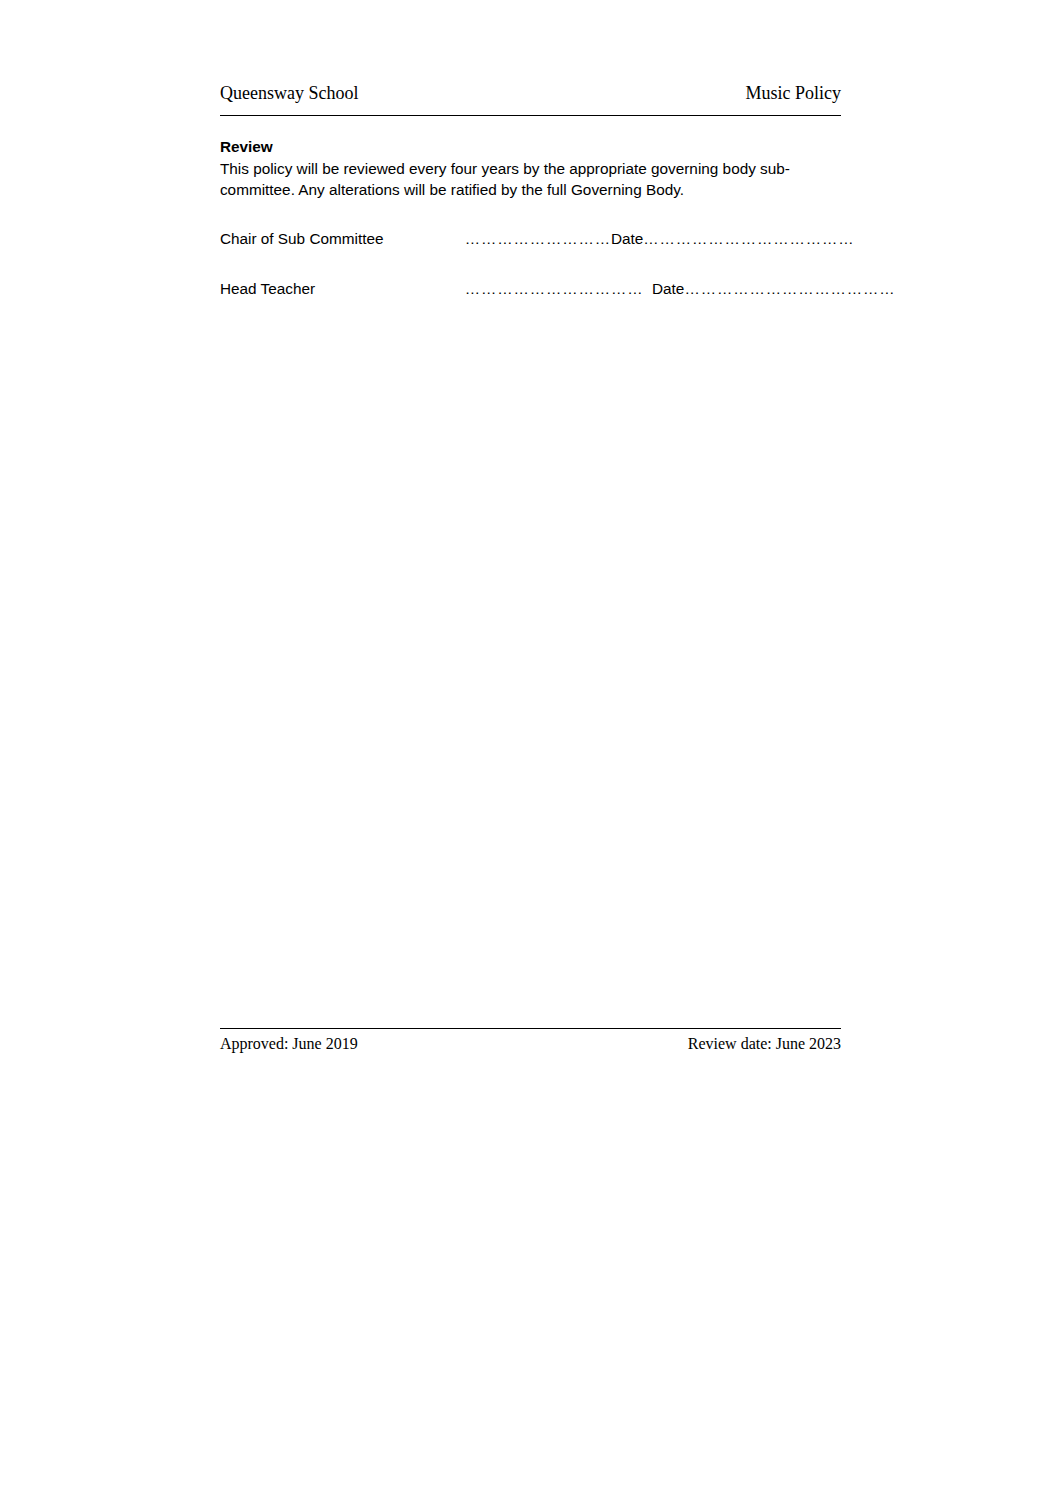Queensway School
Music Policy
Review
This policy will be reviewed every four years by the appropriate governing body sub-committee. Any alterations will be ratified by the full Governing Body.
Chair of Sub Committee ………………………Date…………………………………
Head Teacher …………………………… Date…………………………………
Approved: June 2019
Review date: June 2023